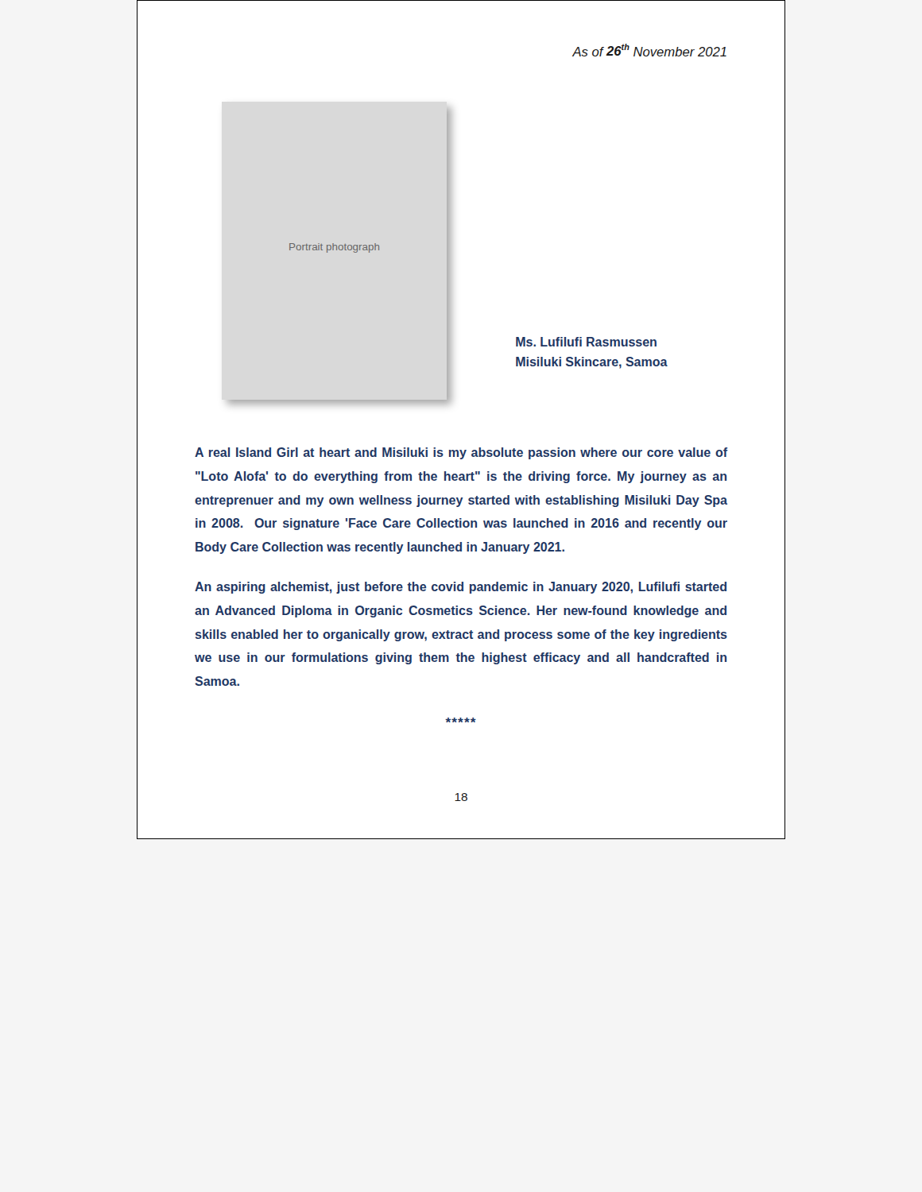As of 26th November 2021
Ms. Lufilufi Rasmussen
Misiluki Skincare, Samoa
A real Island Girl at heart and Misiluki is my absolute passion where our core value of "Loto Alofa' to do everything from the heart" is the driving force. My journey as an entreprenuer and my own wellness journey started with establishing Misiluki Day Spa in 2008. Our signature 'Face Care Collection was launched in 2016 and recently our Body Care Collection was recently launched in January 2021.
An aspiring alchemist, just before the covid pandemic in January 2020, Lufilufi started an Advanced Diploma in Organic Cosmetics Science. Her new-found knowledge and skills enabled her to organically grow, extract and process some of the key ingredients we use in our formulations giving them the highest efficacy and all handcrafted in Samoa.
*****
18